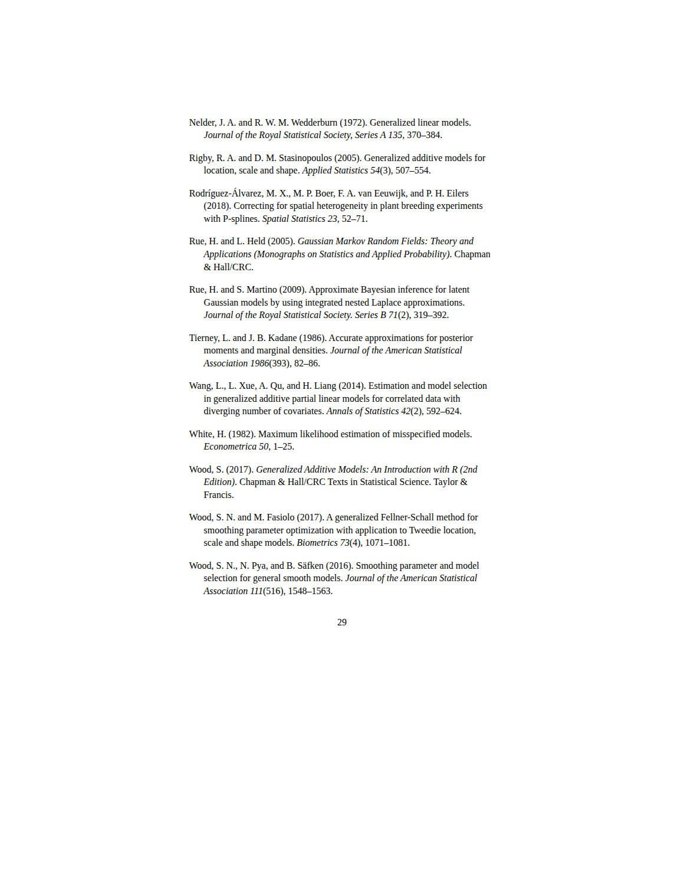Nelder, J. A. and R. W. M. Wedderburn (1972). Generalized linear models. Journal of the Royal Statistical Society, Series A 135, 370–384.
Rigby, R. A. and D. M. Stasinopoulos (2005). Generalized additive models for location, scale and shape. Applied Statistics 54(3), 507–554.
Rodríguez-Álvarez, M. X., M. P. Boer, F. A. van Eeuwijk, and P. H. Eilers (2018). Correcting for spatial heterogeneity in plant breeding experiments with P-splines. Spatial Statistics 23, 52–71.
Rue, H. and L. Held (2005). Gaussian Markov Random Fields: Theory and Applications (Monographs on Statistics and Applied Probability). Chapman & Hall/CRC.
Rue, H. and S. Martino (2009). Approximate Bayesian inference for latent Gaussian models by using integrated nested Laplace approximations. Journal of the Royal Statistical Society. Series B 71(2), 319–392.
Tierney, L. and J. B. Kadane (1986). Accurate approximations for posterior moments and marginal densities. Journal of the American Statistical Association 1986(393), 82–86.
Wang, L., L. Xue, A. Qu, and H. Liang (2014). Estimation and model selection in generalized additive partial linear models for correlated data with diverging number of covariates. Annals of Statistics 42(2), 592–624.
White, H. (1982). Maximum likelihood estimation of misspecified models. Econometrica 50, 1–25.
Wood, S. (2017). Generalized Additive Models: An Introduction with R (2nd Edition). Chapman & Hall/CRC Texts in Statistical Science. Taylor & Francis.
Wood, S. N. and M. Fasiolo (2017). A generalized Fellner-Schall method for smoothing parameter optimization with application to Tweedie location, scale and shape models. Biometrics 73(4), 1071–1081.
Wood, S. N., N. Pya, and B. Säfken (2016). Smoothing parameter and model selection for general smooth models. Journal of the American Statistical Association 111(516), 1548–1563.
29